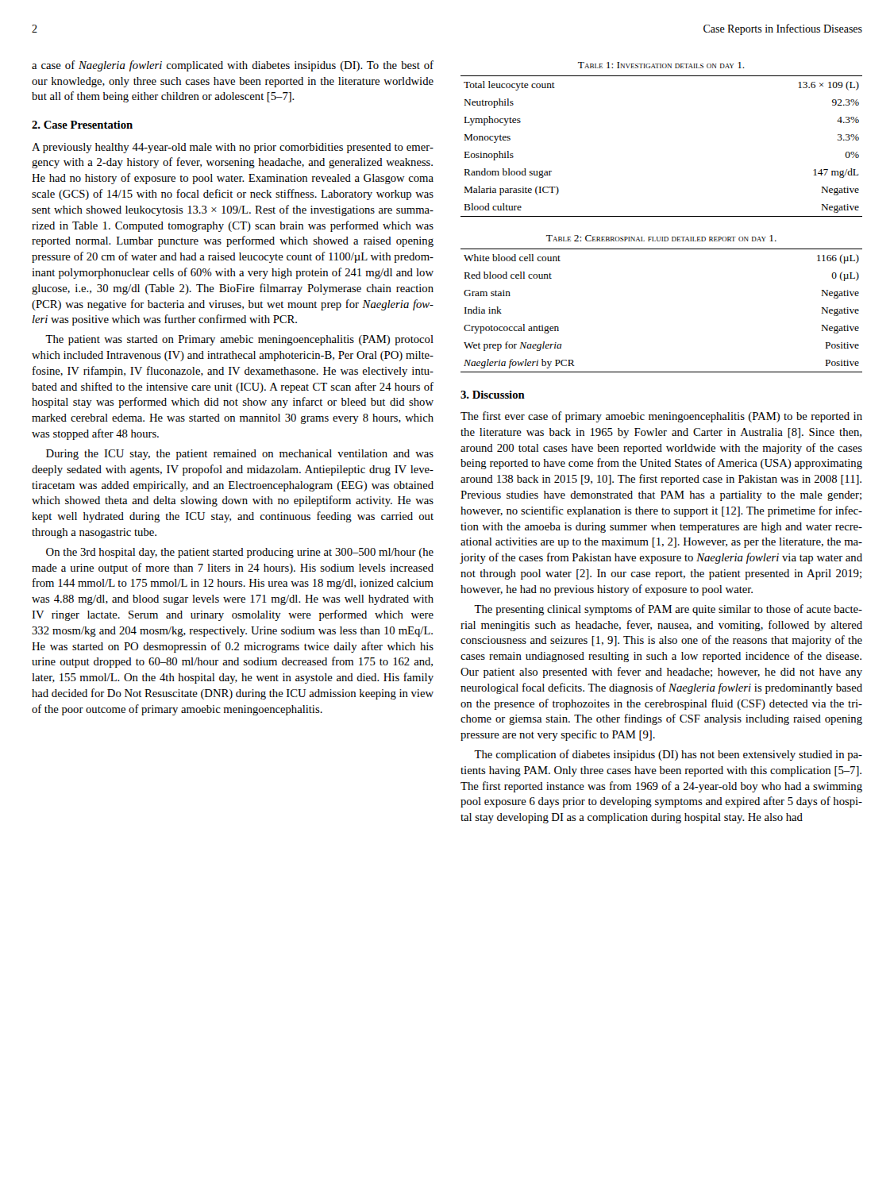2 Case Reports in Infectious Diseases
a case of Naegleria fowleri complicated with diabetes insipidus (DI). To the best of our knowledge, only three such cases have been reported in the literature worldwide but all of them being either children or adolescent [5–7].
2. Case Presentation
A previously healthy 44-year-old male with no prior comorbidities presented to emergency with a 2-day history of fever, worsening headache, and generalized weakness. He had no history of exposure to pool water. Examination revealed a Glasgow coma scale (GCS) of 14/15 with no focal deficit or neck stiffness. Laboratory workup was sent which showed leukocytosis 13.3 × 109/L. Rest of the investigations are summarized in Table 1. Computed tomography (CT) scan brain was performed which was reported normal. Lumbar puncture was performed which showed a raised opening pressure of 20 cm of water and had a raised leucocyte count of 1100/µL with predominant polymorphonuclear cells of 60% with a very high protein of 241 mg/dl and low glucose, i.e., 30 mg/dl (Table 2). The BioFire filmarray Polymerase chain reaction (PCR) was negative for bacteria and viruses, but wet mount prep for Naegleria fowleri was positive which was further confirmed with PCR.
The patient was started on Primary amebic meningoencephalitis (PAM) protocol which included Intravenous (IV) and intrathecal amphotericin-B, Per Oral (PO) miltefosine, IV rifampin, IV fluconazole, and IV dexamethasone. He was electively intubated and shifted to the intensive care unit (ICU). A repeat CT scan after 24 hours of hospital stay was performed which did not show any infarct or bleed but did show marked cerebral edema. He was started on mannitol 30 grams every 8 hours, which was stopped after 48 hours.
During the ICU stay, the patient remained on mechanical ventilation and was deeply sedated with agents, IV propofol and midazolam. Antiepileptic drug IV levetiracetam was added empirically, and an Electroencephalogram (EEG) was obtained which showed theta and delta slowing down with no epileptiform activity. He was kept well hydrated during the ICU stay, and continuous feeding was carried out through a nasogastric tube.
On the 3rd hospital day, the patient started producing urine at 300–500 ml/hour (he made a urine output of more than 7 liters in 24 hours). His sodium levels increased from 144 mmol/L to 175 mmol/L in 12 hours. His urea was 18 mg/dl, ionized calcium was 4.88 mg/dl, and blood sugar levels were 171 mg/dl. He was well hydrated with IV ringer lactate. Serum and urinary osmolality were performed which were 332 mosm/kg and 204 mosm/kg, respectively. Urine sodium was less than 10 mEq/L. He was started on PO desmopressin of 0.2 micrograms twice daily after which his urine output dropped to 60–80 ml/hour and sodium decreased from 175 to 162 and, later, 155 mmol/L. On the 4th hospital day, he went in asystole and died. His family had decided for Do Not Resuscitate (DNR) during the ICU admission keeping in view of the poor outcome of primary amoebic meningoencephalitis.
Table 1: Investigation details on day 1.
| Total leucocyte count | 13.6 × 109 (L) |
| Neutrophils | 92.3% |
| Lymphocytes | 4.3% |
| Monocytes | 3.3% |
| Eosinophils | 0% |
| Random blood sugar | 147 mg/dL |
| Malaria parasite (ICT) | Negative |
| Blood culture | Negative |
Table 2: Cerebrospinal fluid detailed report on day 1.
| White blood cell count | 1166 (µL) |
| Red blood cell count | 0 (µL) |
| Gram stain | Negative |
| India ink | Negative |
| Crypotococcal antigen | Negative |
| Wet prep for Naegleria | Positive |
| Naegleria fowleri by PCR | Positive |
3. Discussion
The first ever case of primary amoebic meningoencephalitis (PAM) to be reported in the literature was back in 1965 by Fowler and Carter in Australia [8]. Since then, around 200 total cases have been reported worldwide with the majority of the cases being reported to have come from the United States of America (USA) approximating around 138 back in 2015 [9, 10]. The first reported case in Pakistan was in 2008 [11]. Previous studies have demonstrated that PAM has a partiality to the male gender; however, no scientific explanation is there to support it [12]. The primetime for infection with the amoeba is during summer when temperatures are high and water recreational activities are up to the maximum [1, 2]. However, as per the literature, the majority of the cases from Pakistan have exposure to Naegleria fowleri via tap water and not through pool water [2]. In our case report, the patient presented in April 2019; however, he had no previous history of exposure to pool water.
The presenting clinical symptoms of PAM are quite similar to those of acute bacterial meningitis such as headache, fever, nausea, and vomiting, followed by altered consciousness and seizures [1, 9]. This is also one of the reasons that majority of the cases remain undiagnosed resulting in such a low reported incidence of the disease. Our patient also presented with fever and headache; however, he did not have any neurological focal deficits. The diagnosis of Naegleria fowleri is predominantly based on the presence of trophozoites in the cerebrospinal fluid (CSF) detected via the trichome or giemsa stain. The other findings of CSF analysis including raised opening pressure are not very specific to PAM [9].
The complication of diabetes insipidus (DI) has not been extensively studied in patients having PAM. Only three cases have been reported with this complication [5–7]. The first reported instance was from 1969 of a 24-year-old boy who had a swimming pool exposure 6 days prior to developing symptoms and expired after 5 days of hospital stay developing DI as a complication during hospital stay. He also had